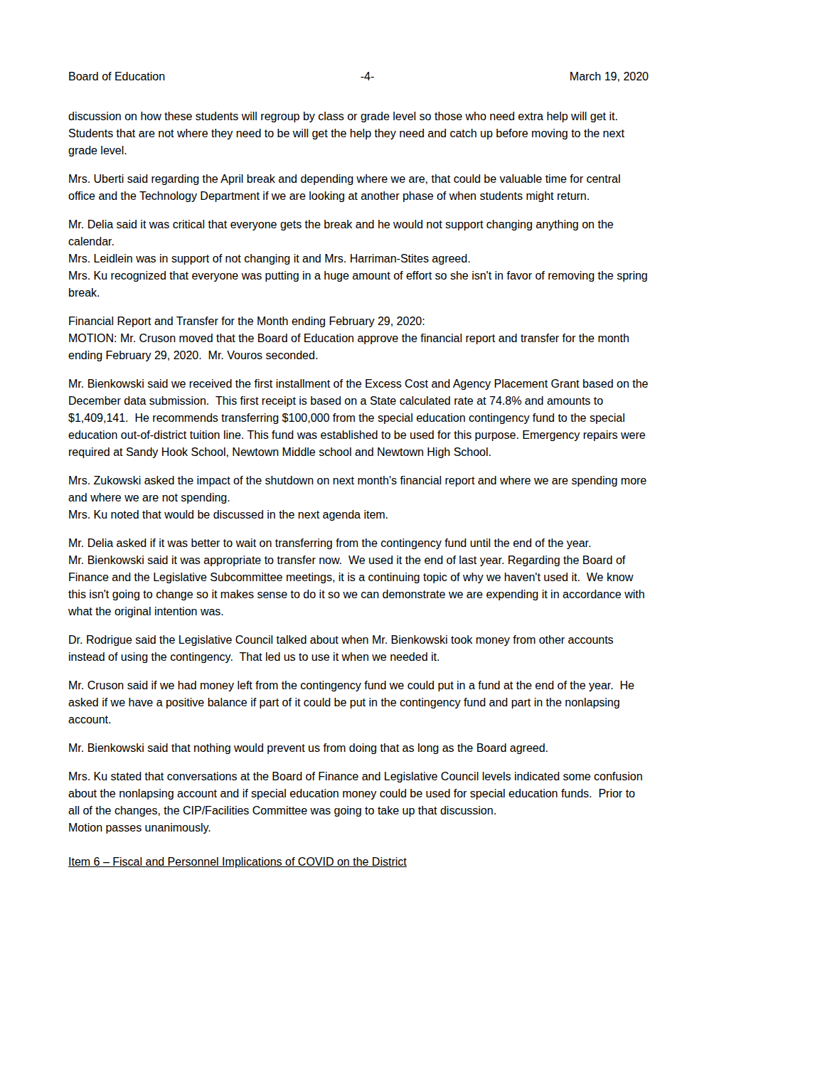Board of Education
-4-
March 19, 2020
discussion on how these students will regroup by class or grade level so those who need extra help will get it. Students that are not where they need to be will get the help they need and catch up before moving to the next grade level.
Mrs. Uberti said regarding the April break and depending where we are, that could be valuable time for central office and the Technology Department if we are looking at another phase of when students might return.
Mr. Delia said it was critical that everyone gets the break and he would not support changing anything on the calendar.
Mrs. Leidlein was in support of not changing it and Mrs. Harriman-Stites agreed.
Mrs. Ku recognized that everyone was putting in a huge amount of effort so she isn't in favor of removing the spring break.
Financial Report and Transfer for the Month ending February 29, 2020:
MOTION: Mr. Cruson moved that the Board of Education approve the financial report and transfer for the month ending February 29, 2020. Mr. Vouros seconded.
Mr. Bienkowski said we received the first installment of the Excess Cost and Agency Placement Grant based on the December data submission. This first receipt is based on a State calculated rate at 74.8% and amounts to $1,409,141. He recommends transferring $100,000 from the special education contingency fund to the special education out-of-district tuition line. This fund was established to be used for this purpose. Emergency repairs were required at Sandy Hook School, Newtown Middle school and Newtown High School.
Mrs. Zukowski asked the impact of the shutdown on next month's financial report and where we are spending more and where we are not spending.
Mrs. Ku noted that would be discussed in the next agenda item.
Mr. Delia asked if it was better to wait on transferring from the contingency fund until the end of the year.
Mr. Bienkowski said it was appropriate to transfer now. We used it the end of last year. Regarding the Board of Finance and the Legislative Subcommittee meetings, it is a continuing topic of why we haven't used it. We know this isn't going to change so it makes sense to do it so we can demonstrate we are expending it in accordance with what the original intention was.
Dr. Rodrigue said the Legislative Council talked about when Mr. Bienkowski took money from other accounts instead of using the contingency. That led us to use it when we needed it.
Mr. Cruson said if we had money left from the contingency fund we could put in a fund at the end of the year. He asked if we have a positive balance if part of it could be put in the contingency fund and part in the nonlapsing account.
Mr. Bienkowski said that nothing would prevent us from doing that as long as the Board agreed.
Mrs. Ku stated that conversations at the Board of Finance and Legislative Council levels indicated some confusion about the nonlapsing account and if special education money could be used for special education funds. Prior to all of the changes, the CIP/Facilities Committee was going to take up that discussion.
Motion passes unanimously.
Item 6 – Fiscal and Personnel Implications of COVID on the District